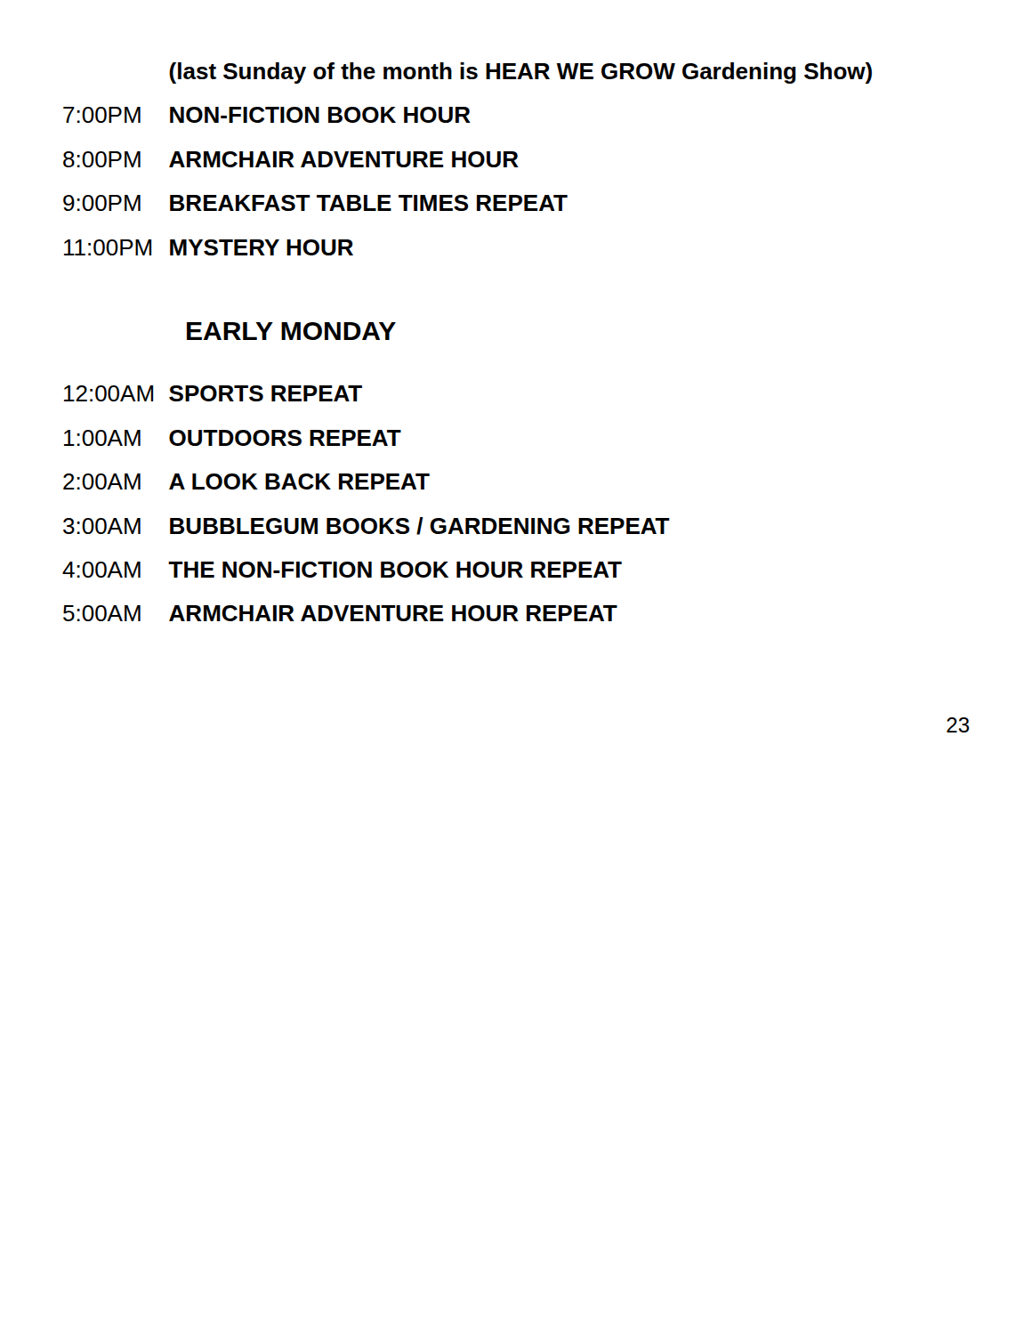| | (last Sunday of the month is HEAR WE GROW Gardening Show ) |
| 7:00PM | NON-FICTION BOOK HOUR |
| 8:00PM | ARMCHAIR ADVENTURE HOUR |
| 9:00PM | BREAKFAST TABLE TIMES REPEAT |
| 11:00PM | MYSTERY HOUR |
EARLY MONDAY
| 12:00AM | SPORTS REPEAT |
| 1:00AM | OUTDOORS REPEAT |
| 2:00AM | A LOOK BACK REPEAT |
| 3:00AM | BUBBLEGUM BOOKS / GARDENING REPEAT |
| 4:00AM | THE NON-FICTION BOOK HOUR REPEAT |
| 5:00AM | ARMCHAIR ADVENTURE HOUR REPEAT |
23